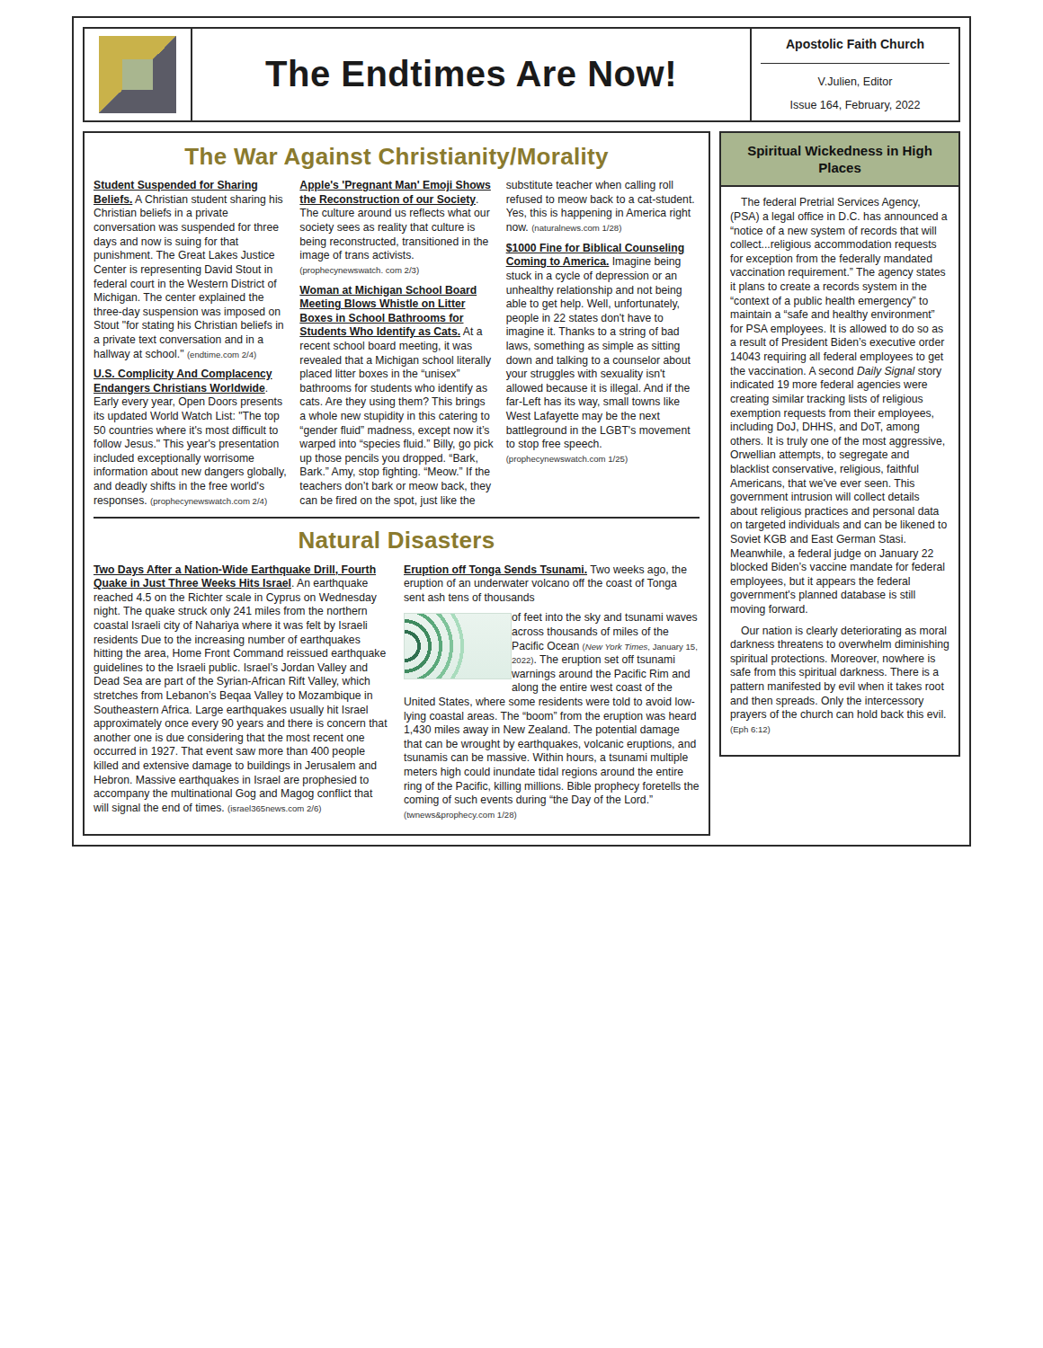The Endtimes Are Now!
Apostolic Faith Church
V.Julien, Editor
Issue 164, February, 2022
The War Against Christianity/Morality
Student Suspended for Sharing Beliefs. A Christian student sharing his Christian beliefs in a private conversation was suspended for three days and now is suing for that punishment. The Great Lakes Justice Center is representing David Stout in federal court in the Western District of Michigan. The center explained the three-day suspension was imposed on Stout "for stating his Christian beliefs in a private text conversation and in a hallway at school." (endtime.com 2/4)
U.S. Complicity And Complacency Endangers Christians Worldwide. Early every year, Open Doors presents its updated World Watch List: "The top 50 countries where it's most difficult to follow Jesus." This year's presentation included exceptionally worrisome information about new dangers globally, and deadly shifts in the free world's responses. (prophecynewswatch.com 2/4)
Apple's 'Pregnant Man' Emoji Shows the Reconstruction of our Society. The culture around us reflects what our society sees as reality that culture is being reconstructed, transitioned in the image of trans activists. (prophecynewswatch. com 2/3)
Woman at Michigan School Board Meeting Blows Whistle on Litter Boxes in School Bathrooms for Students Who Identify as Cats. At a recent school board meeting, it was revealed that a Michigan school literally placed litter boxes in the “unisex” bathrooms for students who identify as cats. Are they using them? This brings a whole new stupidity in this catering to “gender fluid” madness, except now it’s warped into “species fluid.” Billy, go pick up those pencils you dropped. “Bark, Bark.” Amy, stop fighting. “Meow.” If the teachers don’t bark or meow back, they can be fired on the spot, just like the substitute teacher when calling roll refused to meow back to a cat-student. Yes, this is happening in America right now. (naturalnews.com 1/28)
$1000 Fine for Biblical Counseling Coming to America. Imagine being stuck in a cycle of depression or an unhealthy relationship and not being able to get help. Well, unfortunately, people in 22 states don't have to imagine it. Thanks to a string of bad laws, something as simple as sitting down and talking to a counselor about your struggles with sexuality isn't allowed because it is illegal. And if the far-Left has its way, small towns like West Lafayette may be the next battleground in the LGBT's movement to stop free speech. (prophecynewswatch.com 1/25)
Natural Disasters
Two Days After a Nation-Wide Earthquake Drill, Fourth Quake in Just Three Weeks Hits Israel. An earthquake reached 4.5 on the Richter scale in Cyprus on Wednesday night. The quake struck only 241 miles from the northern coastal Israeli city of Nahariya where it was felt by Israeli residents Due to the increasing number of earthquakes hitting the area, Home Front Command reissued earthquake guidelines to the Israeli public. Israel’s Jordan Valley and Dead Sea are part of the Syrian-African Rift Valley, which stretches from Lebanon’s Beqaa Valley to Mozambique in Southeastern Africa. Large earthquakes usually hit Israel approximately once every 90 years and there is concern that another one is due considering that the most recent one occurred in 1927. That event saw more than 400 people killed and extensive damage to buildings in Jerusalem and Hebron. Massive earthquakes in Israel are prophesied to accompany the multinational Gog and Magog conflict that will signal the end of times. (israel365news.com 2/6)
Eruption off Tonga Sends Tsunami. Two weeks ago, the eruption of an underwater volcano off the coast of Tonga sent ash tens of thousands
of feet into the sky and tsunami waves across thousands of miles of the Pacific Ocean (New York Times, January 15, 2022). The eruption set off tsunami warnings around the Pacific Rim and along the entire west coast of the United States, where some residents were told to avoid low-lying coastal areas. The “boom” from the eruption was heard 1,430 miles away in New Zealand. The potential damage that can be wrought by earthquakes, volcanic eruptions, and tsunamis can be massive. Within hours, a tsunami multiple meters high could inundate tidal regions around the entire ring of the Pacific, killing millions. Bible prophecy foretells the coming of such events during “the Day of the Lord.” (twnews&prophecy.com 1/28)
Spiritual Wickedness in High Places
The federal Pretrial Services Agency, (PSA) a legal office in D.C. has announced a “notice of a new system of records that will collect...religious accommodation requests for exception from the federally mandated vaccination requirement.” The agency states it plans to create a records system in the “context of a public health emergency” to maintain a “safe and healthy environment” for PSA employees. It is allowed to do so as a result of President Biden’s executive order 14043 requiring all federal employees to get the vaccination. A second Daily Signal story indicated 19 more federal agencies were creating similar tracking lists of religious exemption requests from their employees, including DoJ, DHHS, and DoT, among others. It is truly one of the most aggressive, Orwellian attempts, to segregate and blacklist conservative, religious, faithful Americans, that we've ever seen. This government intrusion will collect details about religious practices and personal data on targeted individuals and can be likened to Soviet KGB and East German Stasi. Meanwhile, a federal judge on January 22 blocked Biden’s vaccine mandate for federal employees, but it appears the federal government's planned database is still moving forward.
Our nation is clearly deteriorating as moral darkness threatens to overwhelm diminishing spiritual protections. Moreover, nowhere is safe from this spiritual darkness. There is a pattern manifested by evil when it takes root and then spreads. Only the intercessory prayers of the church can hold back this evil. (Eph 6:12)